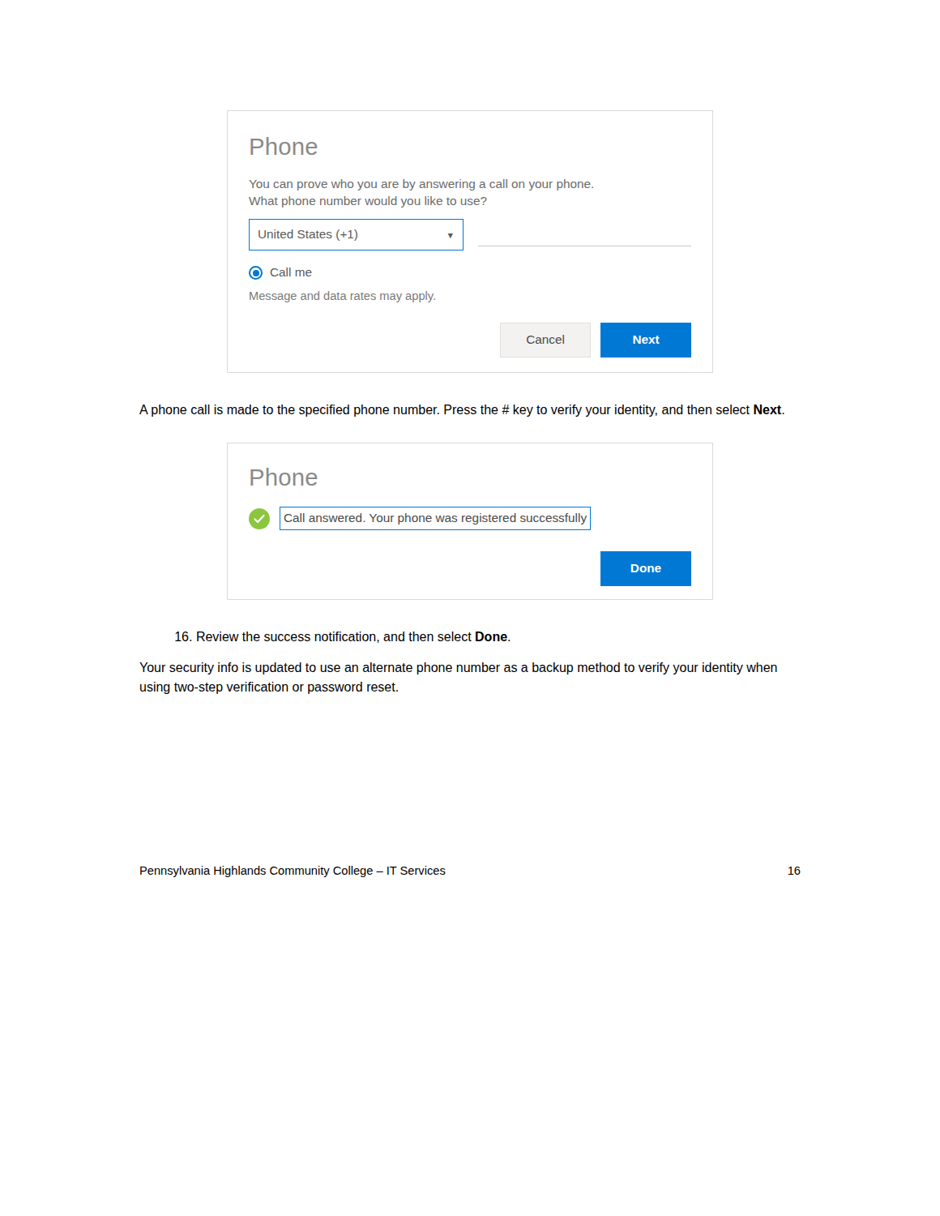Phone
You can prove who you are by answering a call on your phone.
What phone number would you like to use?
United States (+1)▼
Call me
Message and data rates may apply.
Cancel
Next
A phone call is made to the specified phone number. Press the # key to verify your identity, and then select Next.
Phone
Call answered. Your phone was registered successfully
Done
16. Review the success notification, and then select Done.
Your security info is updated to use an alternate phone number as a backup method to verify your identity when using two-step verification or password reset.
Pennsylvania Highlands Community College – IT Services 16